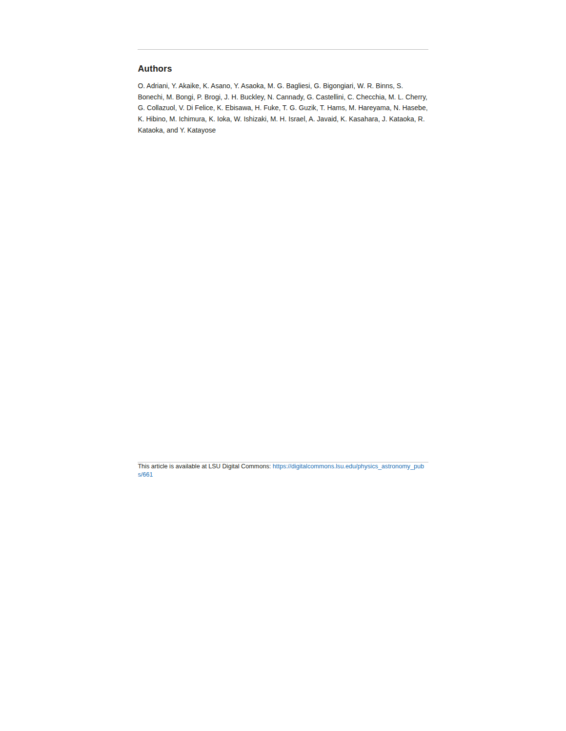Authors
O. Adriani, Y. Akaike, K. Asano, Y. Asaoka, M. G. Bagliesi, G. Bigongiari, W. R. Binns, S. Bonechi, M. Bongi, P. Brogi, J. H. Buckley, N. Cannady, G. Castellini, C. Checchia, M. L. Cherry, G. Collazuol, V. Di Felice, K. Ebisawa, H. Fuke, T. G. Guzik, T. Hams, M. Hareyama, N. Hasebe, K. Hibino, M. Ichimura, K. Ioka, W. Ishizaki, M. H. Israel, A. Javaid, K. Kasahara, J. Kataoka, R. Kataoka, and Y. Katayose
This article is available at LSU Digital Commons: https://digitalcommons.lsu.edu/physics_astronomy_pubs/661